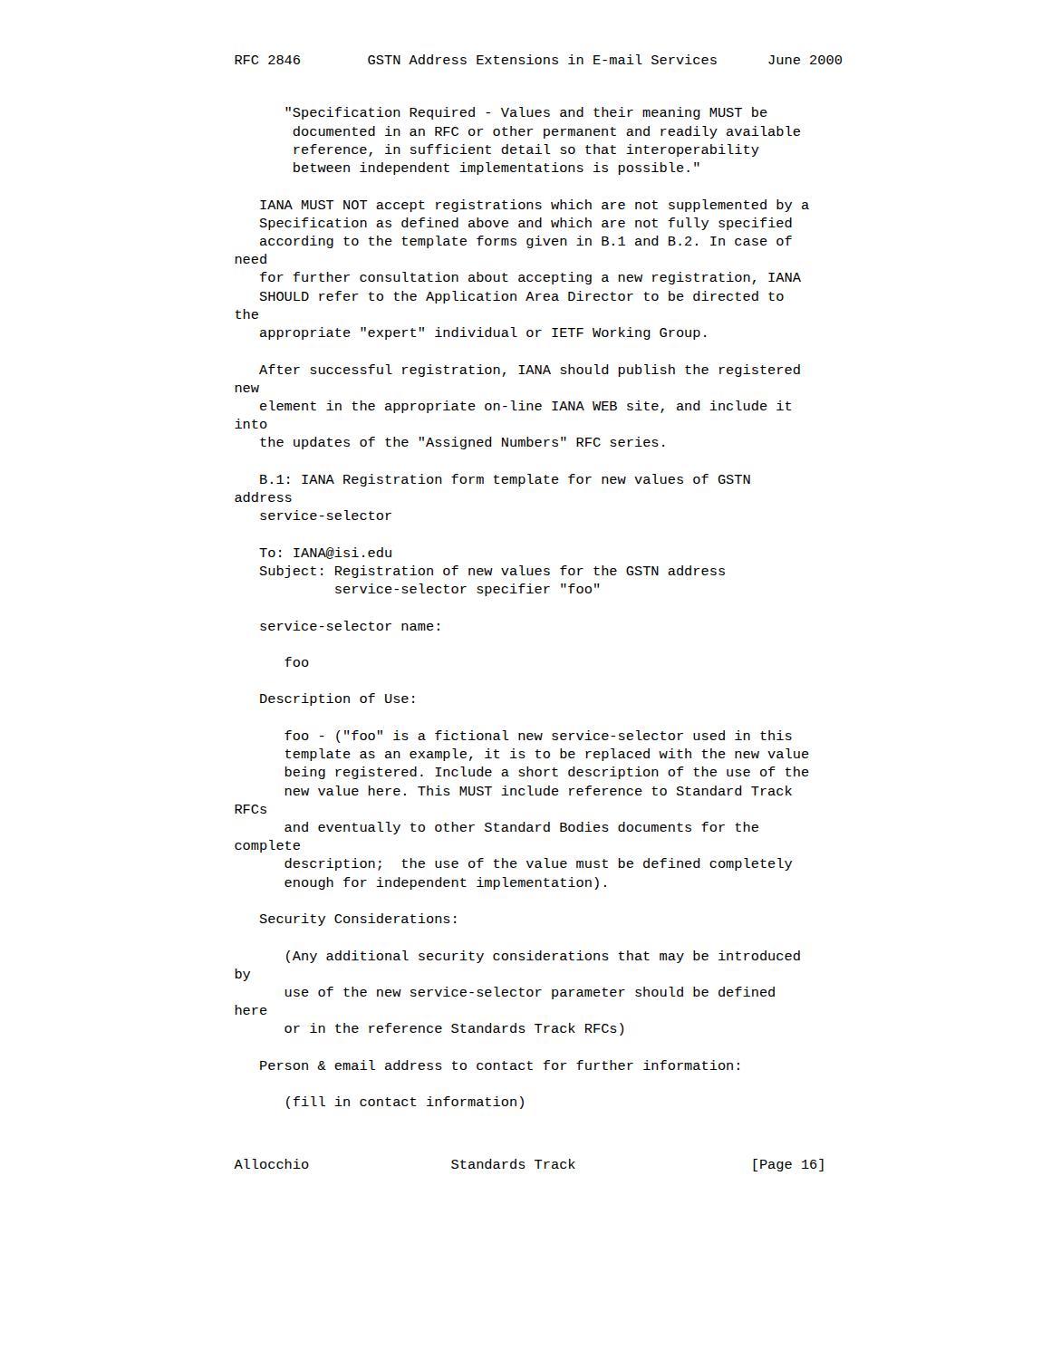RFC 2846 GSTN Address Extensions in E-mail Services June 2000
      "Specification Required - Values and their meaning MUST be
       documented in an RFC or other permanent and readily available
       reference, in sufficient detail so that interoperability
       between independent implementations is possible."

   IANA MUST NOT accept registrations which are not supplemented by a
   Specification as defined above and which are not fully specified
   according to the template forms given in B.1 and B.2. In case of need
   for further consultation about accepting a new registration, IANA
   SHOULD refer to the Application Area Director to be directed to the
   appropriate "expert" individual or IETF Working Group.

   After successful registration, IANA should publish the registered new
   element in the appropriate on-line IANA WEB site, and include it into
   the updates of the "Assigned Numbers" RFC series.

   B.1: IANA Registration form template for new values of GSTN address
   service-selector

   To: IANA@isi.edu
   Subject: Registration of new values for the GSTN address
            service-selector specifier "foo"

   service-selector name:

      foo

   Description of Use:

      foo - ("foo" is a fictional new service-selector used in this
      template as an example, it is to be replaced with the new value
      being registered. Include a short description of the use of the
      new value here. This MUST include reference to Standard Track RFCs
      and eventually to other Standard Bodies documents for the complete
      description;  the use of the value must be defined completely
      enough for independent implementation).

   Security Considerations:

      (Any additional security considerations that may be introduced by
      use of the new service-selector parameter should be defined here
      or in the reference Standards Track RFCs)

   Person & email address to contact for further information:

      (fill in contact information)
Allocchio Standards Track [Page 16]